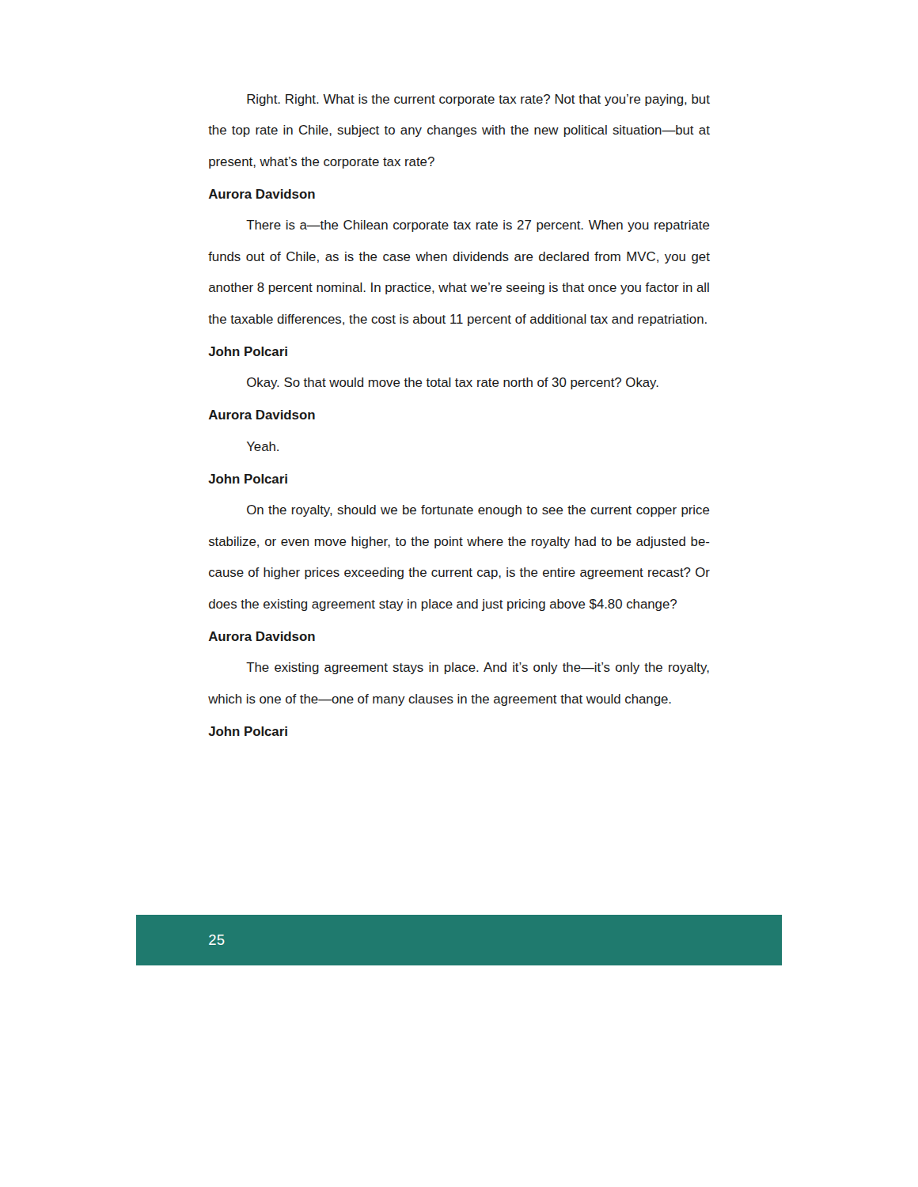Right. Right. What is the current corporate tax rate? Not that you’re paying, but the top rate in Chile, subject to any changes with the new political situation—but at present, what’s the corporate tax rate?
Aurora Davidson
There is a—the Chilean corporate tax rate is 27 percent. When you repatriate funds out of Chile, as is the case when dividends are declared from MVC, you get another 8 percent nominal. In practice, what we’re seeing is that once you factor in all the taxable differences, the cost is about 11 percent of additional tax and repatriation.
John Polcari
Okay. So that would move the total tax rate north of 30 percent? Okay.
Aurora Davidson
Yeah.
John Polcari
On the royalty, should we be fortunate enough to see the current copper price stabilize, or even move higher, to the point where the royalty had to be adjusted because of higher prices exceeding the current cap, is the entire agreement recast? Or does the existing agreement stay in place and just pricing above $4.80 change?
Aurora Davidson
The existing agreement stays in place. And it’s only the—it’s only the royalty, which is one of the—one of many clauses in the agreement that would change.
John Polcari
25